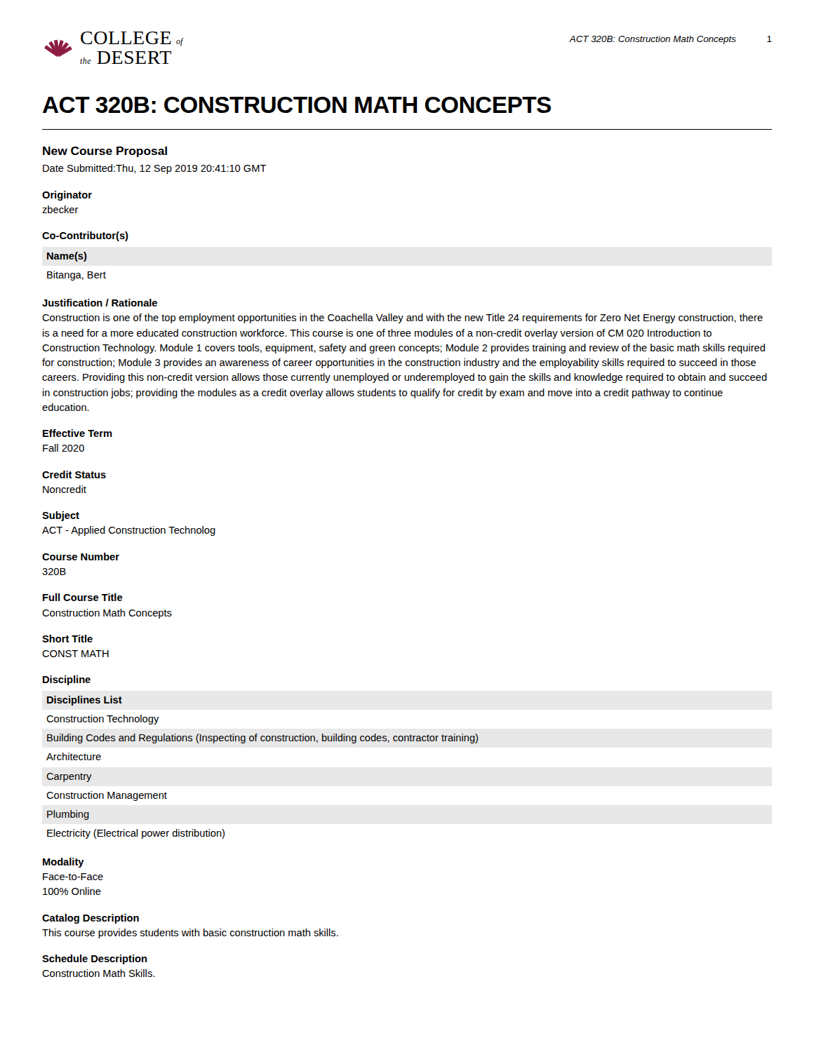COLLEGE of the DESERT
ACT 320B: Construction Math Concepts 1
ACT 320B: CONSTRUCTION MATH CONCEPTS
New Course Proposal
Date Submitted:Thu, 12 Sep 2019 20:41:10 GMT
Originator
zbecker
Co-Contributor(s)
| Name(s) |
| --- |
| Bitanga, Bert |
Justification / Rationale
Construction is one of the top employment opportunities in the Coachella Valley and with the new Title 24 requirements for Zero Net Energy construction, there is a need for a more educated construction workforce. This course is one of three modules of a non-credit overlay version of CM 020 Introduction to Construction Technology. Module 1 covers tools, equipment, safety and green concepts; Module 2 provides training and review of the basic math skills required for construction; Module 3 provides an awareness of career opportunities in the construction industry and the employability skills required to succeed in those careers. Providing this non-credit version allows those currently unemployed or underemployed to gain the skills and knowledge required to obtain and succeed in construction jobs; providing the modules as a credit overlay allows students to qualify for credit by exam and move into a credit pathway to continue education.
Effective Term
Fall 2020
Credit Status
Noncredit
Subject
ACT - Applied Construction Technolog
Course Number
320B
Full Course Title
Construction Math Concepts
Short Title
CONST MATH
Discipline
| Disciplines List |
| --- |
| Construction Technology |
| Building Codes and Regulations (Inspecting of construction, building codes, contractor training) |
| Architecture |
| Carpentry |
| Construction Management |
| Plumbing |
| Electricity (Electrical power distribution) |
Modality
Face-to-Face
100% Online
Catalog Description
This course provides students with basic construction math skills.
Schedule Description
Construction Math Skills.